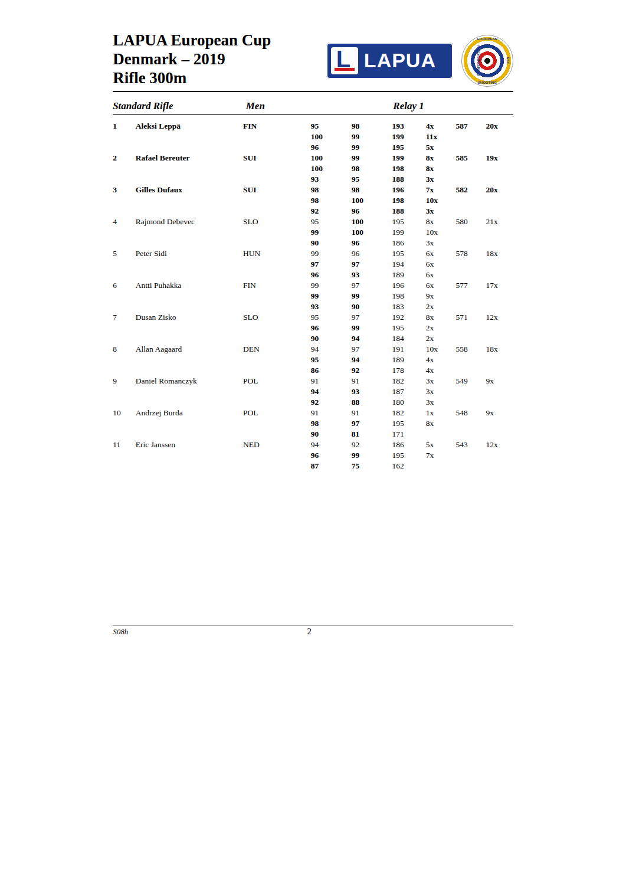LAPUA European Cup
Denmark – 2019
Rifle 300m
LAPUA
EUROPEAN SHOOTING CONFEDERATION ESC
Standard Rifle
Men
Relay 1
| 1 | Aleksi Leppä | FIN | 95 | 98 | 193 | 4x | 587 | 20x |
| | | | 100 | 99 | 199 | 11x | | |
| | | | 96 | 99 | 195 | 5x | | |
| 2 | Rafael Bereuter | SUI | 100 | 99 | 199 | 8x | 585 | 19x |
| | | | 100 | 98 | 198 | 8x | | |
| | | | 93 | 95 | 188 | 3x | | |
| 3 | Gilles Dufaux | SUI | 98 | 98 | 196 | 7x | 582 | 20x |
| | | | 98 | 100 | 198 | 10x | | |
| | | | 92 | 96 | 188 | 3x | | |
| 4 | Rajmond Debevec | SLO | 95 | 100 | 195 | 8x | 580 | 21x |
| | | | 99 | 100 | 199 | 10x | | |
| | | | 90 | 96 | 186 | 3x | | |
| 5 | Peter Sidi | HUN | 99 | 96 | 195 | 6x | 578 | 18x |
| | | | 97 | 97 | 194 | 6x | | |
| | | | 96 | 93 | 189 | 6x | | |
| 6 | Antti Puhakka | FIN | 99 | 97 | 196 | 6x | 577 | 17x |
| | | | 99 | 99 | 198 | 9x | | |
| | | | 93 | 90 | 183 | 2x | | |
| 7 | Dusan Zisko | SLO | 95 | 97 | 192 | 8x | 571 | 12x |
| | | | 96 | 99 | 195 | 2x | | |
| | | | 90 | 94 | 184 | 2x | | |
| 8 | Allan Aagaard | DEN | 94 | 97 | 191 | 10x | 558 | 18x |
| | | | 95 | 94 | 189 | 4x | | |
| | | | 86 | 92 | 178 | 4x | | |
| 9 | Daniel Romanczyk | POL | 91 | 91 | 182 | 3x | 549 | 9x |
| | | | 94 | 93 | 187 | 3x | | |
| | | | 92 | 88 | 180 | 3x | | |
| 10 | Andrzej Burda | POL | 91 | 91 | 182 | 1x | 548 | 9x |
| | | | 98 | 97 | 195 | 8x | | |
| | | | 90 | 81 | 171 | | | |
| 11 | Eric Janssen | NED | 94 | 92 | 186 | 5x | 543 | 12x |
| | | | 96 | 99 | 195 | 7x | | |
| | | | 87 | 75 | 162 | | | |
S08h
2